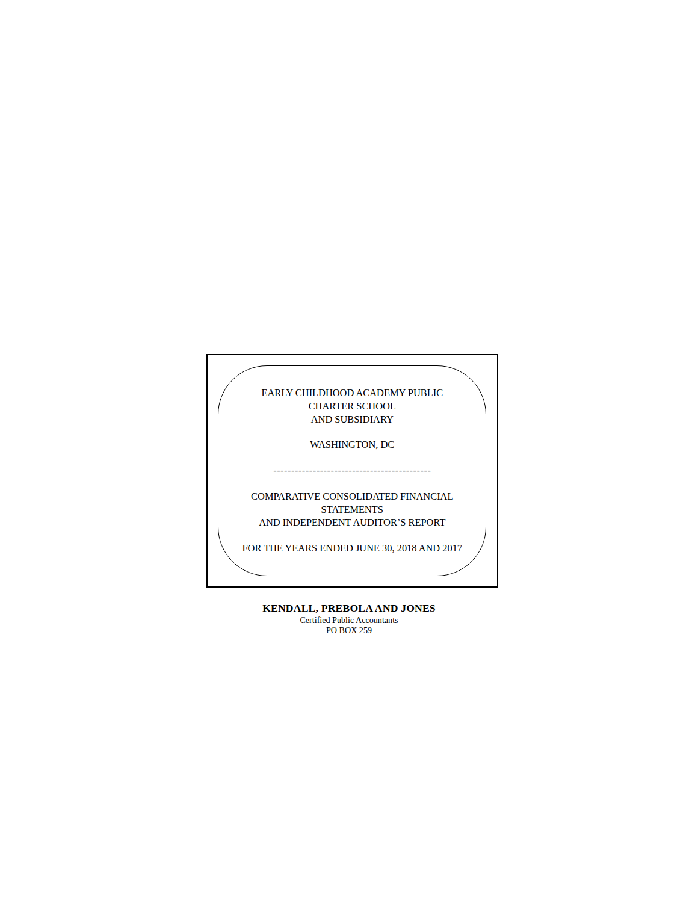EARLY CHILDHOOD ACADEMY PUBLIC CHARTER SCHOOL
AND SUBSIDIARY
WASHINGTON, DC
--------------------------------------------
COMPARATIVE CONSOLIDATED FINANCIAL STATEMENTS
AND INDEPENDENT AUDITOR’S REPORT
FOR THE YEARS ENDED JUNE 30, 2018 AND 2017
KENDALL, PREBOLA AND JONES
Certified Public Accountants
PO BOX 259
BEDFORD, PENNSYLVANIA 15522-0259
(814) 623-1880
FAX (814) 623-7548